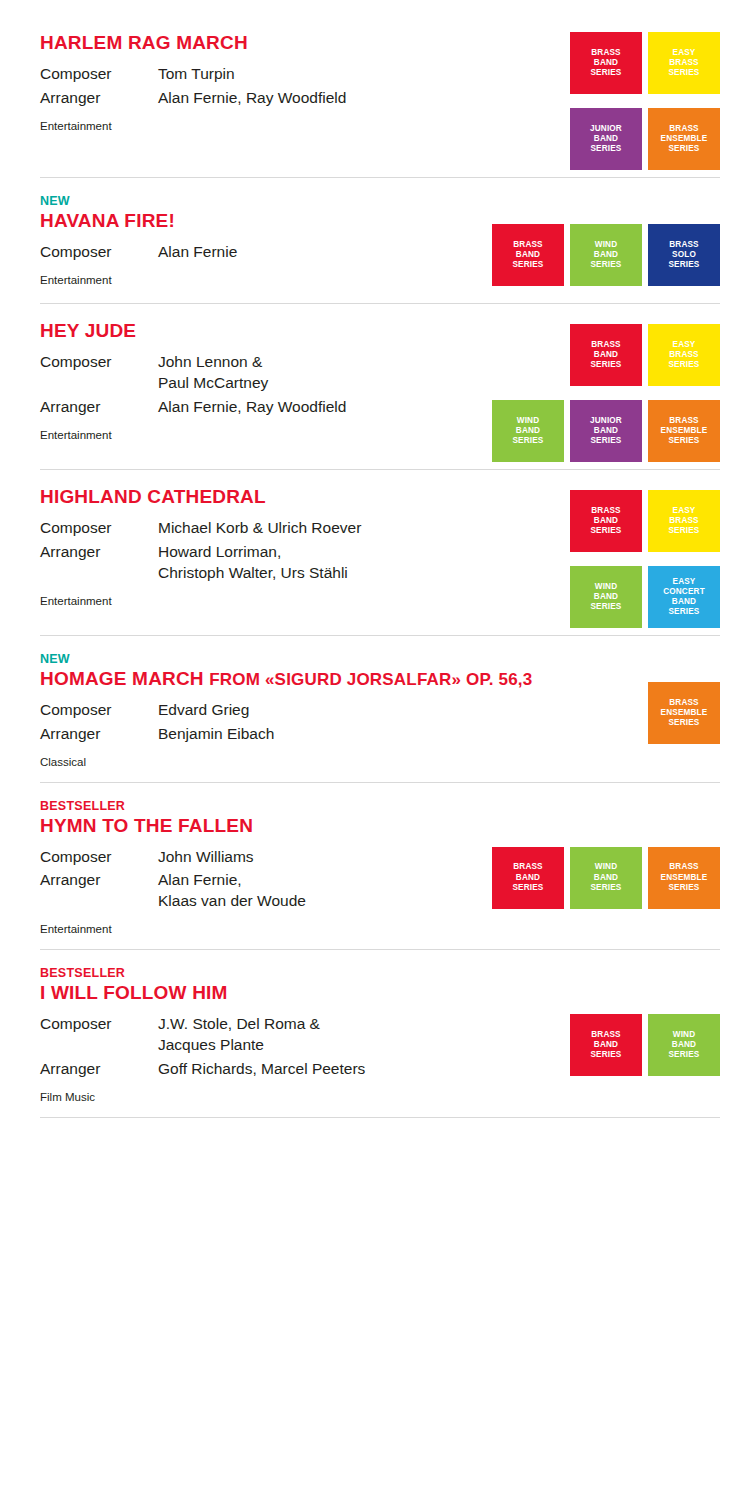HARLEM RAG MARCH
| Composer | Tom Turpin |
| Arranger | Alan Fernie, Ray Woodfield |
Entertainment
Brass
Band
Series Easy
Brass
Series
Junior
Band
Series Brass
Ensemble
Series
NEW
HAVANA FIRE!
| Composer | Alan Fernie |
Entertainment
Brass
Band
Series Wind
Band
Series Brass
Solo
Series
HEY JUDE
| Composer | John Lennon & Paul McCartney |
| Arranger | Alan Fernie, Ray Woodfield |
Entertainment
Brass
Band
Series Easy
Brass
Series
Wind
Band
Series Junior
Band
Series Brass
Ensemble
Series
HIGHLAND CATHEDRAL
| Composer | Michael Korb & Ulrich Roever |
| Arranger | Howard Lorriman, Christoph Walter, Urs Stähli |
Entertainment
Brass
Band
Series Easy
Brass
Series
Wind
Band
Series Easy
Concert
Band
Series
NEW
HOMAGE MARCH FROM «SIGURD JORSALFAR» OP. 56,3
| Composer | Edvard Grieg |
| Arranger | Benjamin Eibach |
Classical
Brass
Ensemble
Series
BESTSELLER
HYMN TO THE FALLEN
| Composer | John Williams |
| Arranger | Alan Fernie, Klaas van der Woude |
Entertainment
Brass
Band
Series Wind
Band
Series Brass
Ensemble
Series
BESTSELLER
I WILL FOLLOW HIM
| Composer | J.W. Stole, Del Roma & Jacques Plante |
| Arranger | Goff Richards, Marcel Peeters |
Film Music
Brass
Band
Series Wind
Band
Series